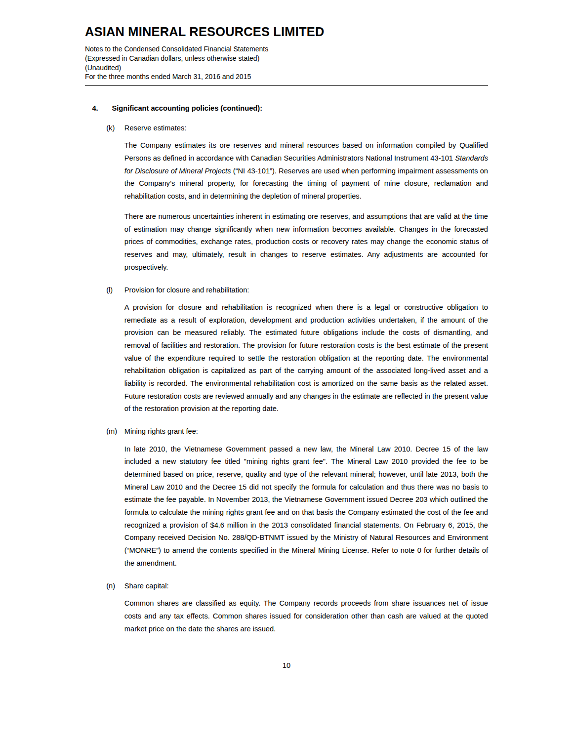ASIAN MINERAL RESOURCES LIMITED
Notes to the Condensed Consolidated Financial Statements
(Expressed in Canadian dollars, unless otherwise stated)
(Unaudited)
For the three months ended March 31, 2016 and 2015
4. Significant accounting policies (continued):
(k) Reserve estimates:
The Company estimates its ore reserves and mineral resources based on information compiled by Qualified Persons as defined in accordance with Canadian Securities Administrators National Instrument 43-101 Standards for Disclosure of Mineral Projects (“NI 43-101”). Reserves are used when performing impairment assessments on the Company’s mineral property, for forecasting the timing of payment of mine closure, reclamation and rehabilitation costs, and in determining the depletion of mineral properties.
There are numerous uncertainties inherent in estimating ore reserves, and assumptions that are valid at the time of estimation may change significantly when new information becomes available. Changes in the forecasted prices of commodities, exchange rates, production costs or recovery rates may change the economic status of reserves and may, ultimately, result in changes to reserve estimates. Any adjustments are accounted for prospectively.
(l) Provision for closure and rehabilitation:
A provision for closure and rehabilitation is recognized when there is a legal or constructive obligation to remediate as a result of exploration, development and production activities undertaken, if the amount of the provision can be measured reliably. The estimated future obligations include the costs of dismantling, and removal of facilities and restoration. The provision for future restoration costs is the best estimate of the present value of the expenditure required to settle the restoration obligation at the reporting date. The environmental rehabilitation obligation is capitalized as part of the carrying amount of the associated long-lived asset and a liability is recorded. The environmental rehabilitation cost is amortized on the same basis as the related asset. Future restoration costs are reviewed annually and any changes in the estimate are reflected in the present value of the restoration provision at the reporting date.
(m) Mining rights grant fee:
In late 2010, the Vietnamese Government passed a new law, the Mineral Law 2010. Decree 15 of the law included a new statutory fee titled "mining rights grant fee". The Mineral Law 2010 provided the fee to be determined based on price, reserve, quality and type of the relevant mineral; however, until late 2013, both the Mineral Law 2010 and the Decree 15 did not specify the formula for calculation and thus there was no basis to estimate the fee payable. In November 2013, the Vietnamese Government issued Decree 203 which outlined the formula to calculate the mining rights grant fee and on that basis the Company estimated the cost of the fee and recognized a provision of $4.6 million in the 2013 consolidated financial statements. On February 6, 2015, the Company received Decision No. 288/QD-BTNMT issued by the Ministry of Natural Resources and Environment (“MONRE”) to amend the contents specified in the Mineral Mining License. Refer to note 0 for further details of the amendment.
(n) Share capital:
Common shares are classified as equity. The Company records proceeds from share issuances net of issue costs and any tax effects. Common shares issued for consideration other than cash are valued at the quoted market price on the date the shares are issued.
10